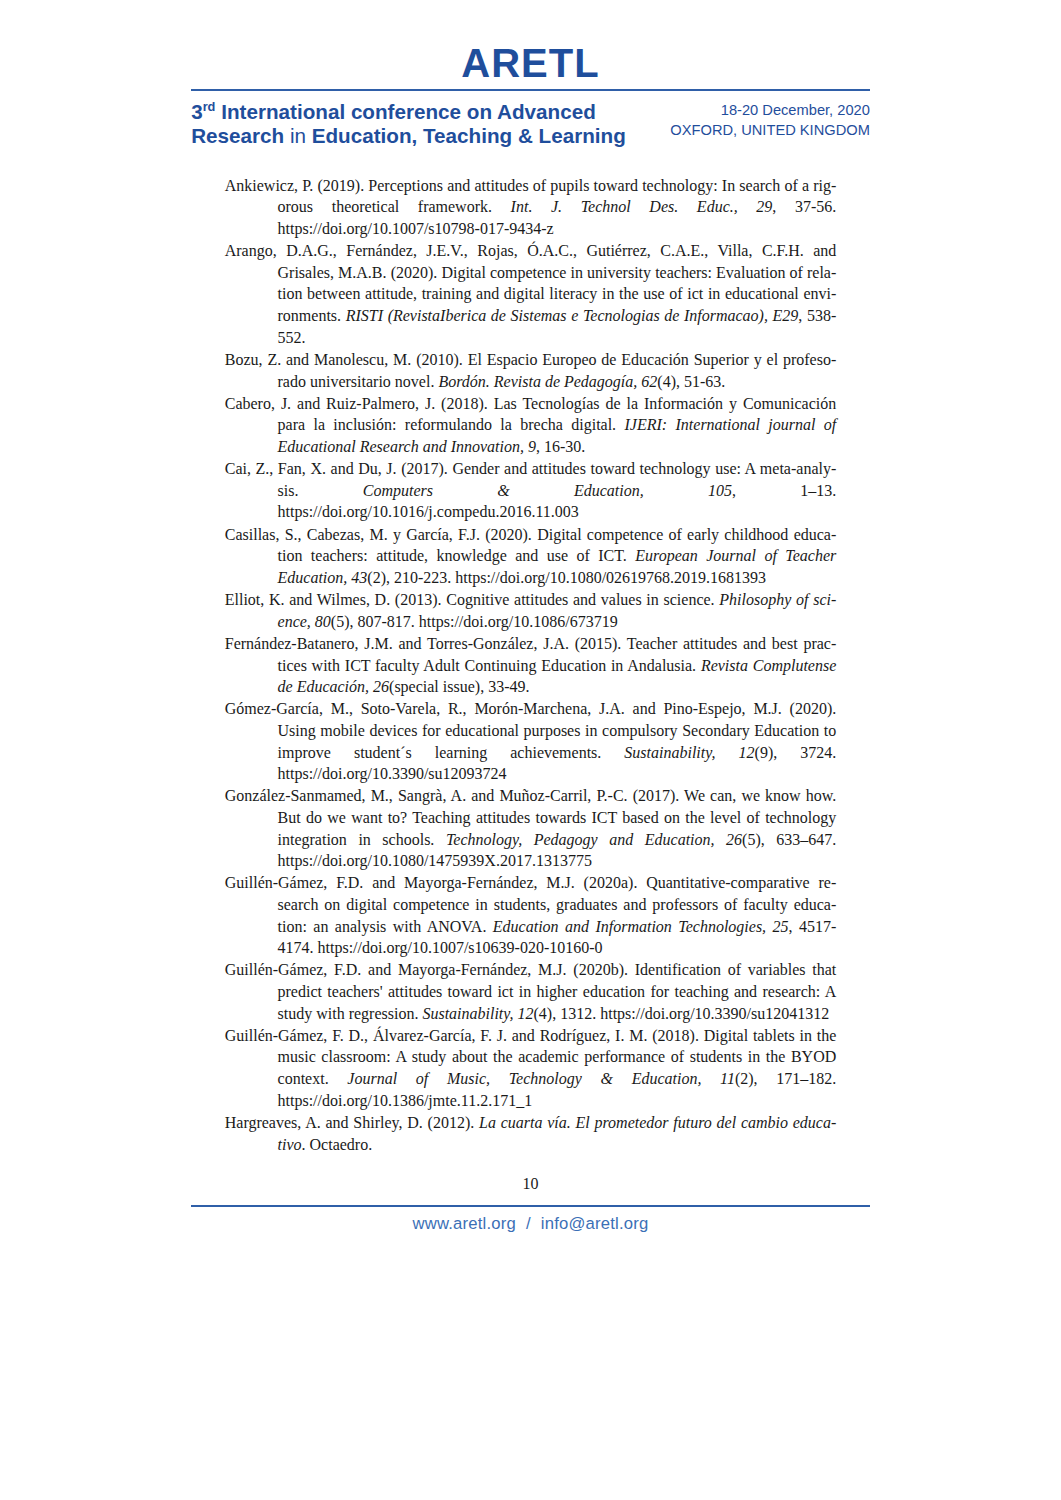ARETL
3rd International conference on Advanced
Research in Education, Teaching & Learning
18-20 December, 2020
OXFORD, UNITED KINGDOM
Ankiewicz, P. (2019). Perceptions and attitudes of pupils toward technology: In search of a rigorous theoretical framework. Int. J. Technol Des. Educ., 29, 37-56. https://doi.org/10.1007/s10798-017-9434-z
Arango, D.A.G., Fernández, J.E.V., Rojas, Ó.A.C., Gutiérrez, C.A.E., Villa, C.F.H. and Grisales, M.A.B. (2020). Digital competence in university teachers: Evaluation of relation between attitude, training and digital literacy in the use of ict in educational environments. RISTI (RevistaIberica de Sistemas e Tecnologias de Informacao), E29, 538-552.
Bozu, Z. and Manolescu, M. (2010). El Espacio Europeo de Educación Superior y el profesorado universitario novel. Bordón. Revista de Pedagogía, 62(4), 51-63.
Cabero, J. and Ruiz-Palmero, J. (2018). Las Tecnologías de la Información y Comunicación para la inclusión: reformulando la brecha digital. IJERI: International journal of Educational Research and Innovation, 9, 16-30.
Cai, Z., Fan, X. and Du, J. (2017). Gender and attitudes toward technology use: A meta-analysis. Computers & Education, 105, 1–13. https://doi.org/10.1016/j.compedu.2016.11.003
Casillas, S., Cabezas, M. y García, F.J. (2020). Digital competence of early childhood education teachers: attitude, knowledge and use of ICT. European Journal of Teacher Education, 43(2), 210-223. https://doi.org/10.1080/02619768.2019.1681393
Elliot, K. and Wilmes, D. (2013). Cognitive attitudes and values in science. Philosophy of science, 80(5), 807-817. https://doi.org/10.1086/673719
Fernández-Batanero, J.M. and Torres-González, J.A. (2015). Teacher attitudes and best practices with ICT faculty Adult Continuing Education in Andalusia. Revista Complutense de Educación, 26(special issue), 33-49.
Gómez-García, M., Soto-Varela, R., Morón-Marchena, J.A. and Pino-Espejo, M.J. (2020). Using mobile devices for educational purposes in compulsory Secondary Education to improve student´s learning achievements. Sustainability, 12(9), 3724. https://doi.org/10.3390/su12093724
González-Sanmamed, M., Sangrà, A. and Muñoz-Carril, P.-C. (2017). We can, we know how. But do we want to? Teaching attitudes towards ICT based on the level of technology integration in schools. Technology, Pedagogy and Education, 26(5), 633–647. https://doi.org/10.1080/1475939X.2017.1313775
Guillén-Gámez, F.D. and Mayorga-Fernández, M.J. (2020a). Quantitative-comparative research on digital competence in students, graduates and professors of faculty education: an analysis with ANOVA. Education and Information Technologies, 25, 4517-4174. https://doi.org/10.1007/s10639-020-10160-0
Guillén-Gámez, F.D. and Mayorga-Fernández, M.J. (2020b). Identification of variables that predict teachers' attitudes toward ict in higher education for teaching and research: A study with regression. Sustainability, 12(4), 1312. https://doi.org/10.3390/su12041312
Guillén-Gámez, F. D., Álvarez-García, F. J. and Rodríguez, I. M. (2018). Digital tablets in the music classroom: A study about the academic performance of students in the BYOD context. Journal of Music, Technology & Education, 11(2), 171–182. https://doi.org/10.1386/jmte.11.2.171_1
Hargreaves, A. and Shirley, D. (2012). La cuarta vía. El prometedor futuro del cambio educativo. Octaedro.
10
www.aretl.org/info@aretl.org